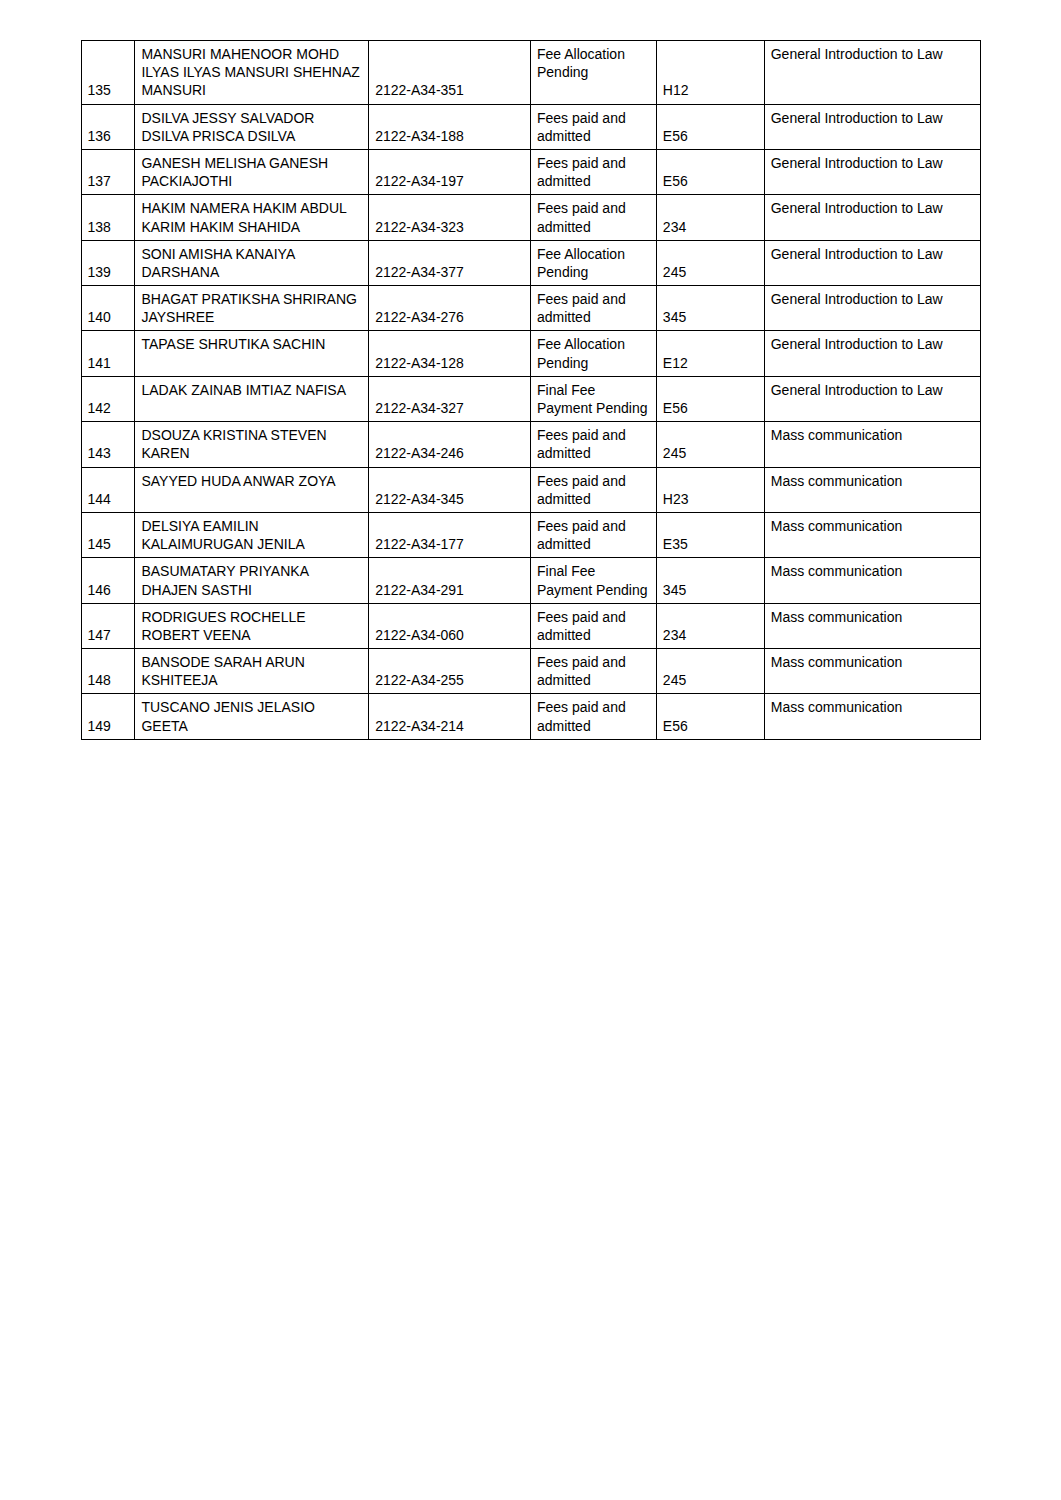| 135 | MANSURI MAHENOOR MOHD ILYAS ILYAS MANSURI SHEHNAZ MANSURI | 2122-A34-351 | Fee Allocation Pending | H12 | General Introduction to Law |
| 136 | DSILVA JESSY SALVADOR DSILVA PRISCA DSILVA | 2122-A34-188 | Fees paid and admitted | E56 | General Introduction to Law |
| 137 | GANESH MELISHA GANESH PACKIAJOTHI | 2122-A34-197 | Fees paid and admitted | E56 | General Introduction to Law |
| 138 | HAKIM NAMERA HAKIM ABDUL KARIM HAKIM SHAHIDA | 2122-A34-323 | Fees paid and admitted | 234 | General Introduction to Law |
| 139 | SONI AMISHA KANAIYA DARSHANA | 2122-A34-377 | Fee Allocation Pending | 245 | General Introduction to Law |
| 140 | BHAGAT PRATIKSHA SHRIRANG JAYSHREE | 2122-A34-276 | Fees paid and admitted | 345 | General Introduction to Law |
| 141 | TAPASE SHRUTIKA SACHIN | 2122-A34-128 | Fee Allocation Pending | E12 | General Introduction to Law |
| 142 | LADAK ZAINAB IMTIAZ NAFISA | 2122-A34-327 | Final Fee Payment Pending | E56 | General Introduction to Law |
| 143 | DSOUZA KRISTINA STEVEN KAREN | 2122-A34-246 | Fees paid and admitted | 245 | Mass communication |
| 144 | SAYYED HUDA ANWAR ZOYA | 2122-A34-345 | Fees paid and admitted | H23 | Mass communication |
| 145 | DELSIYA EAMILIN KALAIMURUGAN JENILA | 2122-A34-177 | Fees paid and admitted | E35 | Mass communication |
| 146 | BASUMATARY PRIYANKA DHAJEN SASTHI | 2122-A34-291 | Final Fee Payment Pending | 345 | Mass communication |
| 147 | RODRIGUES ROCHELLE ROBERT VEENA | 2122-A34-060 | Fees paid and admitted | 234 | Mass communication |
| 148 | BANSODE SARAH ARUN KSHITEEJA | 2122-A34-255 | Fees paid and admitted | 245 | Mass communication |
| 149 | TUSCANO JENIS JELASIO GEETA | 2122-A34-214 | Fees paid and admitted | E56 | Mass communication |